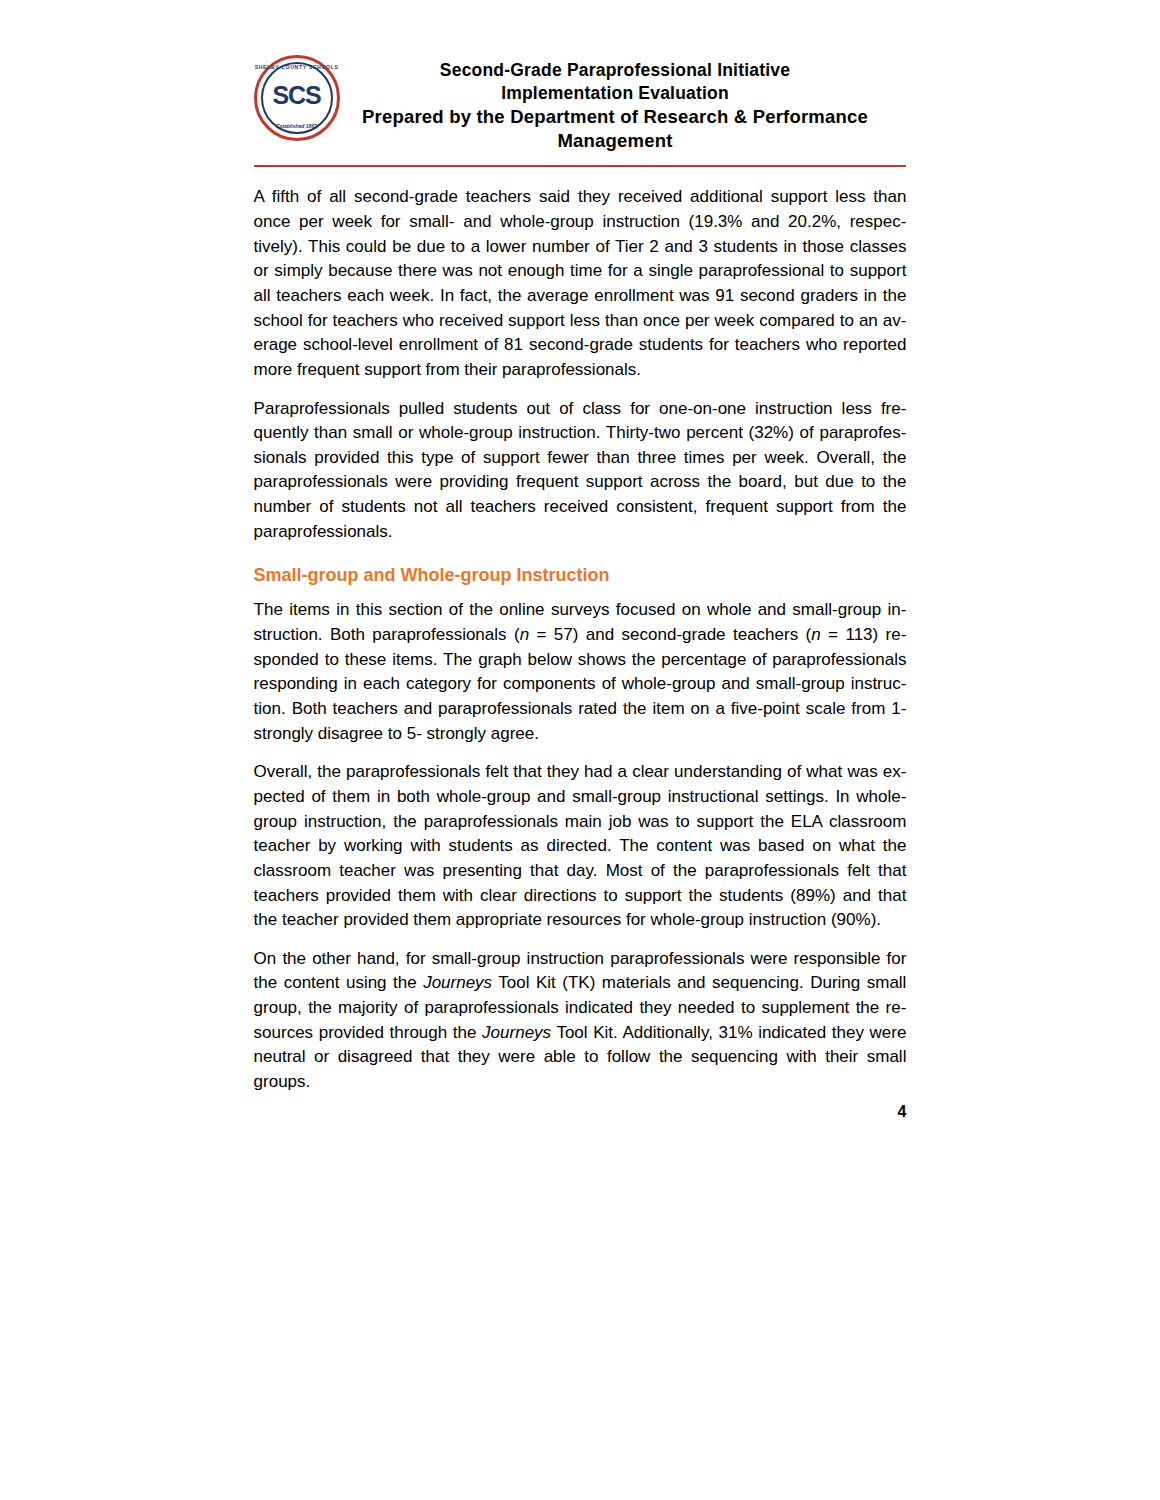Shelby County Schools
SCS
Established 1867
Second-Grade Paraprofessional Initiative
Implementation Evaluation
Prepared by the Department of Research & Performance Management
A fifth of all second-grade teachers said they received additional support less than once per week for small- and whole-group instruction (19.3% and 20.2%, respectively). This could be due to a lower number of Tier 2 and 3 students in those classes or simply because there was not enough time for a single paraprofessional to support all teachers each week. In fact, the average enrollment was 91 second graders in the school for teachers who received support less than once per week compared to an average school-level enrollment of 81 second-grade students for teachers who reported more frequent support from their paraprofessionals.
Paraprofessionals pulled students out of class for one-on-one instruction less frequently than small or whole-group instruction. Thirty-two percent (32%) of paraprofessionals provided this type of support fewer than three times per week. Overall, the paraprofessionals were providing frequent support across the board, but due to the number of students not all teachers received consistent, frequent support from the paraprofessionals.
Small-group and Whole-group Instruction
The items in this section of the online surveys focused on whole and small-group instruction. Both paraprofessionals (n = 57) and second-grade teachers (n = 113) responded to these items. The graph below shows the percentage of paraprofessionals responding in each category for components of whole-group and small-group instruction. Both teachers and paraprofessionals rated the item on a five-point scale from 1-strongly disagree to 5- strongly agree.
Overall, the paraprofessionals felt that they had a clear understanding of what was expected of them in both whole-group and small-group instructional settings. In whole-group instruction, the paraprofessionals main job was to support the ELA classroom teacher by working with students as directed. The content was based on what the classroom teacher was presenting that day. Most of the paraprofessionals felt that teachers provided them with clear directions to support the students (89%) and that the teacher provided them appropriate resources for whole-group instruction (90%).
On the other hand, for small-group instruction paraprofessionals were responsible for the content using the Journeys Tool Kit (TK) materials and sequencing. During small group, the majority of paraprofessionals indicated they needed to supplement the resources provided through the Journeys Tool Kit. Additionally, 31% indicated they were neutral or disagreed that they were able to follow the sequencing with their small groups.
4